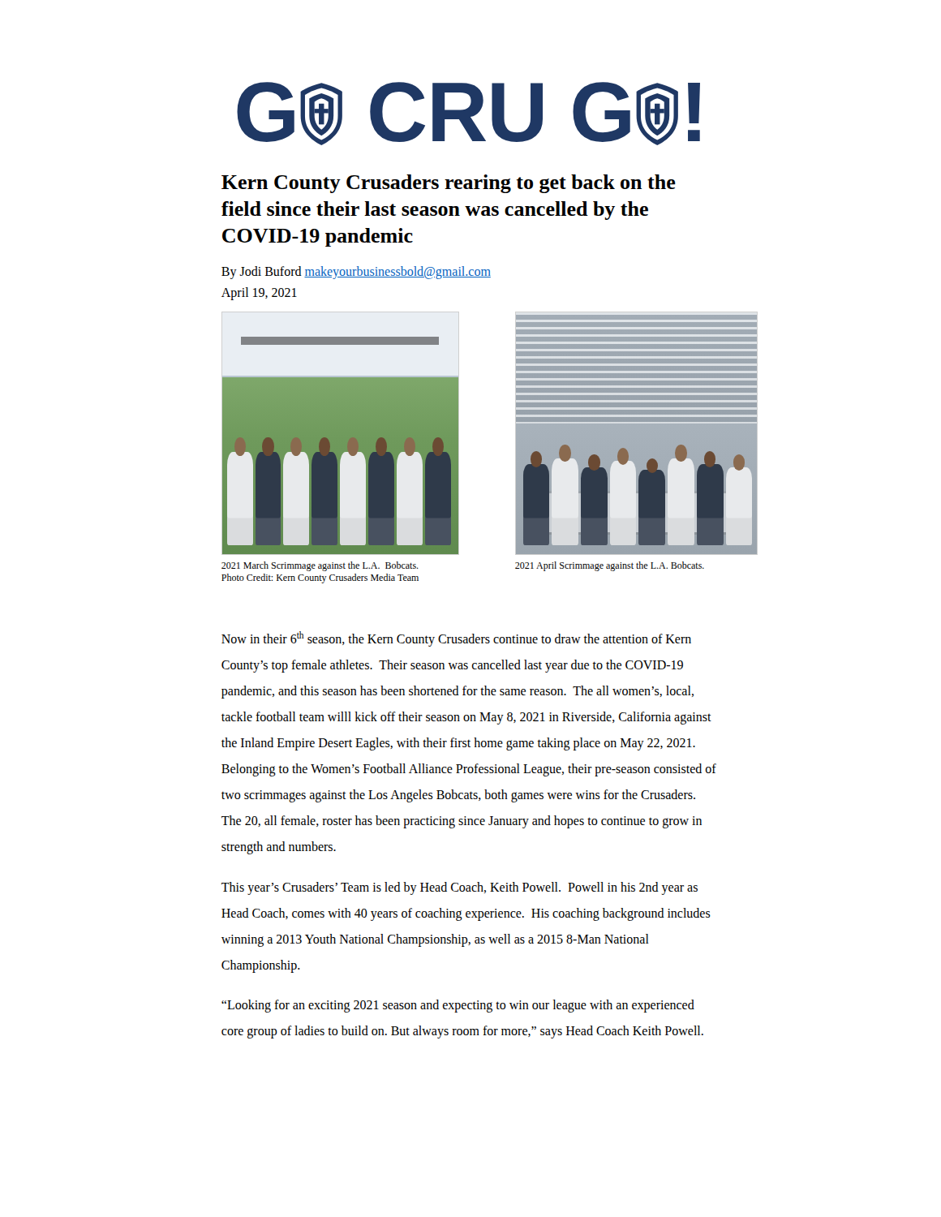G CRU G !
Kern County Crusaders rearing to get back on the field since their last season was cancelled by the COVID-19 pandemic
By Jodi Buford makeyourbusinessbold@gmail.com
April 19, 2021
2021 March Scrimmage against the L.A. Bobcats.
Photo Credit: Kern County Crusaders Media Team
2021 April Scrimmage against the L.A. Bobcats.
Now in their 6th season, the Kern County Crusaders continue to draw the attention of Kern County’s top female athletes. Their season was cancelled last year due to the COVID-19 pandemic, and this season has been shortened for the same reason. The all women’s, local, tackle football team willl kick off their season on May 8, 2021 in Riverside, California against the Inland Empire Desert Eagles, with their first home game taking place on May 22, 2021. Belonging to the Women’s Football Alliance Professional League, their pre-season consisted of two scrimmages against the Los Angeles Bobcats, both games were wins for the Crusaders. The 20, all female, roster has been practicing since January and hopes to continue to grow in strength and numbers.
This year’s Crusaders’ Team is led by Head Coach, Keith Powell. Powell in his 2nd year as Head Coach, comes with 40 years of coaching experience. His coaching background includes winning a 2013 Youth National Champsionship, as well as a 2015 8-Man National Championship.
“Looking for an exciting 2021 season and expecting to win our league with an experienced core group of ladies to build on. But always room for more,” says Head Coach Keith Powell.